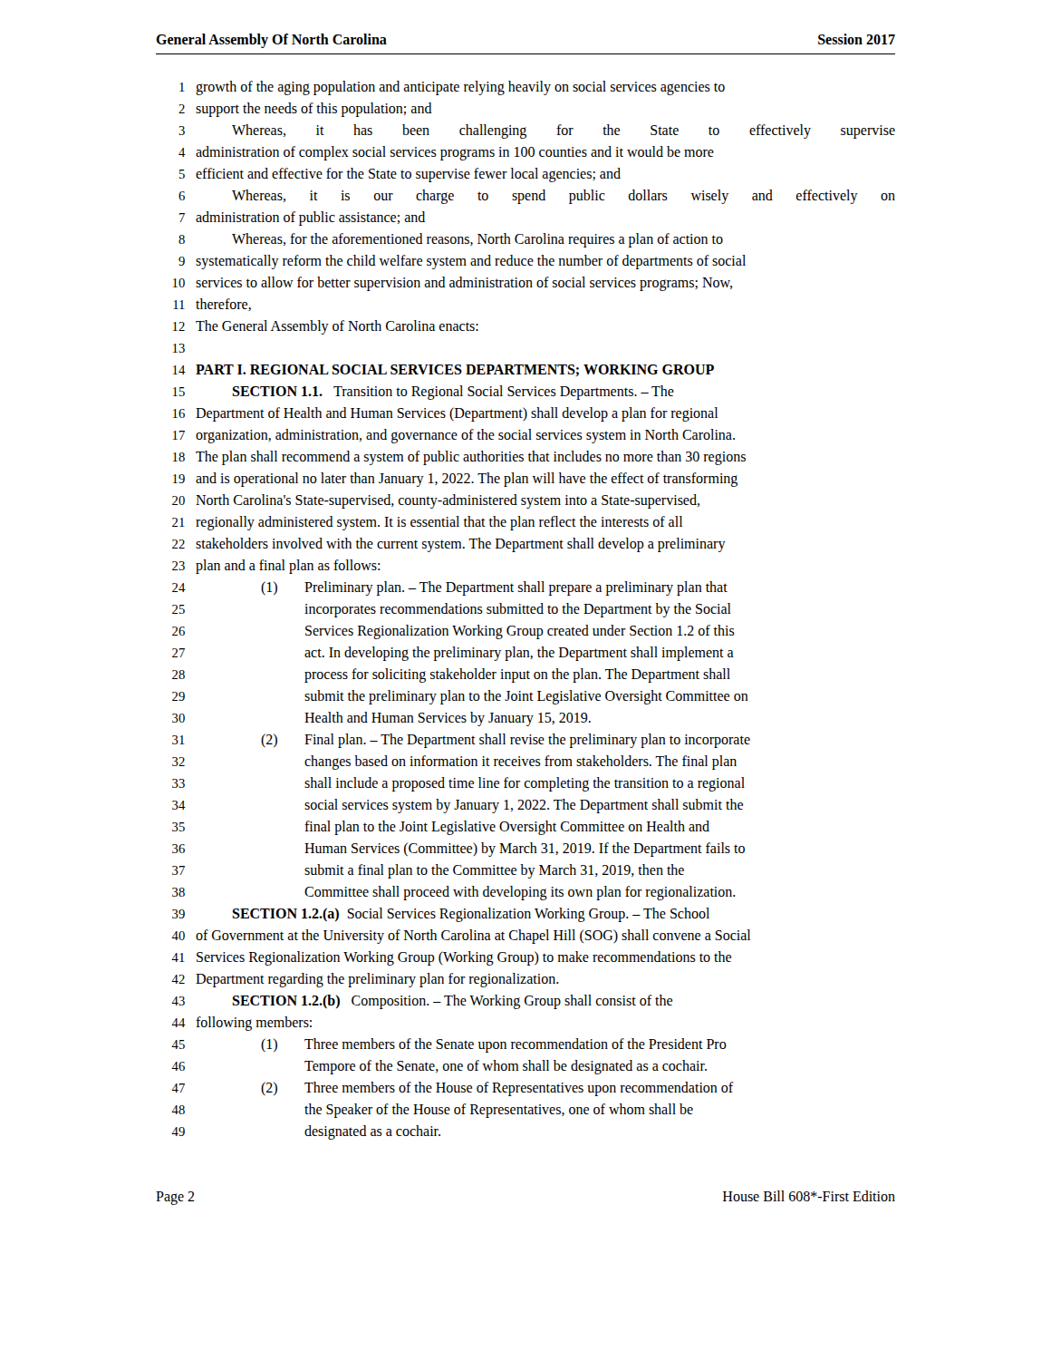General Assembly Of North Carolina
Session 2017
1 growth of the aging population and anticipate relying heavily on social services agencies to
2 support the needs of this population; and
3 Whereas, it has been challenging for the State to effectively supervise
4 administration of complex social services programs in 100 counties and it would be more
5 efficient and effective for the State to supervise fewer local agencies; and
6 Whereas, it is our charge to spend public dollars wisely and effectively on
7 administration of public assistance; and
8 Whereas, for the aforementioned reasons, North Carolina requires a plan of action to
9 systematically reform the child welfare system and reduce the number of departments of social
10 services to allow for better supervision and administration of social services programs; Now,
11 therefore,
12 The General Assembly of North Carolina enacts:
13
14 PART I. REGIONAL SOCIAL SERVICES DEPARTMENTS; WORKING GROUP
15 SECTION 1.1. Transition to Regional Social Services Departments. – The
16 Department of Health and Human Services (Department) shall develop a plan for regional
17 organization, administration, and governance of the social services system in North Carolina.
18 The plan shall recommend a system of public authorities that includes no more than 30 regions
19 and is operational no later than January 1, 2022. The plan will have the effect of transforming
20 North Carolina's State-supervised, county-administered system into a State-supervised,
21 regionally administered system. It is essential that the plan reflect the interests of all
22 stakeholders involved with the current system. The Department shall develop a preliminary
23 plan and a final plan as follows:
24 (1) Preliminary plan. – The Department shall prepare a preliminary plan that
25 incorporates recommendations submitted to the Department by the Social
26 Services Regionalization Working Group created under Section 1.2 of this
27 act. In developing the preliminary plan, the Department shall implement a
28 process for soliciting stakeholder input on the plan. The Department shall
29 submit the preliminary plan to the Joint Legislative Oversight Committee on
30 Health and Human Services by January 15, 2019.
31 (2) Final plan. – The Department shall revise the preliminary plan to incorporate
32 changes based on information it receives from stakeholders. The final plan
33 shall include a proposed time line for completing the transition to a regional
34 social services system by January 1, 2022. The Department shall submit the
35 final plan to the Joint Legislative Oversight Committee on Health and
36 Human Services (Committee) by March 31, 2019. If the Department fails to
37 submit a final plan to the Committee by March 31, 2019, then the
38 Committee shall proceed with developing its own plan for regionalization.
39 SECTION 1.2.(a) Social Services Regionalization Working Group. – The School
40 of Government at the University of North Carolina at Chapel Hill (SOG) shall convene a Social
41 Services Regionalization Working Group (Working Group) to make recommendations to the
42 Department regarding the preliminary plan for regionalization.
43 SECTION 1.2.(b) Composition. – The Working Group shall consist of the
44 following members:
45 (1) Three members of the Senate upon recommendation of the President Pro
46 Tempore of the Senate, one of whom shall be designated as a cochair.
47 (2) Three members of the House of Representatives upon recommendation of
48 the Speaker of the House of Representatives, one of whom shall be
49 designated as a cochair.
Page 2
House Bill 608*-First Edition